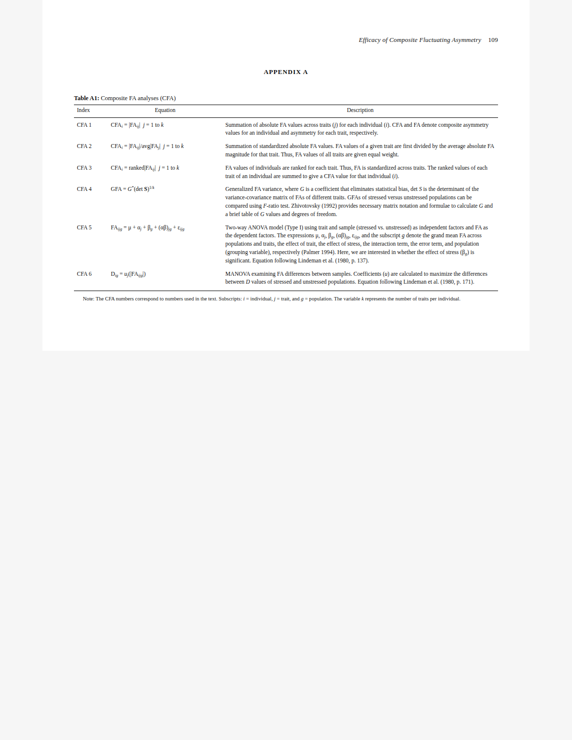Efficacy of Composite Fluctuating Asymmetry 109
APPENDIX A
Table A1: Composite FA analyses (CFA)
| Index | Equation | Description |
| --- | --- | --- |
| CFA 1 | CFA i = /FA ij / j = 1 to k | Summation of absolute FA values across traits ( j ) for each individual ( i ). CFA and FA denote composite asymmetry values for an individual and asymmetry for each trait, respectively. |
| CFA 2 | CFA i = /FA ij //avg/FA j / j = 1 to k | Summation of standardized absolute FA values. FA values of a given trait are first divided by the average absolute FA magnitude for that trait. Thus, FA values of all traits are given equal weight. |
| CFA 3 | CFA i = ranked/FA ij / j = 1 to k | FA values of individuals are ranked for each trait. Thus, FA is standardized across traits. The ranked values of each trait of an individual are summed to give a CFA value for that individual ( i ). |
| CFA 4 | GFA = G * (det S ) 1/ k | Generalized FA variance, where G is a coefficient that eliminates statistical bias, det S is the determinant of the variance-covariance matrix of FAs of different traits. GFAs of stressed versus unstressed populations can be compared using F -ratio test. Zhivotovsky (1992) provides necessary matrix notation and formulae to calculate G and a brief table of G values and degrees of freedom. |
| CFA 5 | FA ijg = μ + α j + β g + (αβ) jg + ε ijg | Two-way ANOVA model (Type I) using trait and sample (stressed vs. unstressed) as independent factors and FA as the dependent factors. The expressions μ, α j , β g , (αβ) jg , ε ijg , and the subscript g denote the grand mean FA across populations and traits, the effect of trait, the effect of stress, the interaction term, the error term, and population (grouping variable), respectively (Palmer 1994). Here, we are interested in whether the effect of stress (β g ) is significant. Equation following Lindeman et al. (1980, p. 137). |
| CFA 6 | D ig = u j (/FA ijg /) | MANOVA examining FA differences between samples. Coefficients ( u ) are calculated to maximize the differences between D values of stressed and unstressed populations. Equation following Lindeman et al. (1980, p. 171). |
| Note: The CFA numbers correspond to numbers used in the text. Subscripts: i = individual, j = trait, and g = population. The variable k represents the number of traits per individual. |